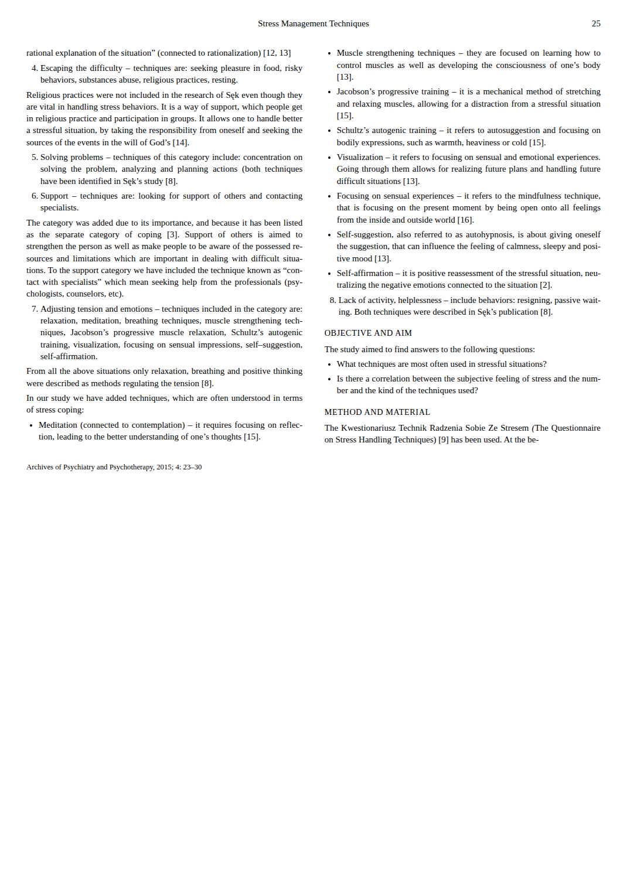Stress Management Techniques 25
rational explanation of the situation” (connected to rationalization) [12, 13]
Escaping the difficulty – techniques are: seeking pleasure in food, risky behaviors, substances abuse, religious practices, resting.
Religious practices were not included in the research of Sęk even though they are vital in handling stress behaviors. It is a way of support, which people get in religious practice and participation in groups. It allows one to handle better a stressful situation, by taking the responsibility from oneself and seeking the sources of the events in the will of God’s [14].
Solving problems – techniques of this category include: concentration on solving the problem, analyzing and planning actions (both techniques have been identified in Sęk’s study [8].
Support – techniques are: looking for support of others and contacting specialists.
The category was added due to its importance, and because it has been listed as the separate category of coping [3]. Support of others is aimed to strengthen the person as well as make people to be aware of the possessed resources and limitations which are important in dealing with difficult situations. To the support category we have included the technique known as “contact with specialists” which mean seeking help from the professionals (psychologists, counselors, etc).
Adjusting tension and emotions – techniques included in the category are: relaxation, meditation, breathing techniques, muscle strengthening techniques, Jacobson’s progressive muscle relaxation, Schultz’s autogenic training, visualization, focusing on sensual impressions, self–suggestion, self-affirmation.
From all the above situations only relaxation, breathing and positive thinking were described as methods regulating the tension [8].
In our study we have added techniques, which are often understood in terms of stress coping:
Meditation (connected to contemplation) – it requires focusing on reflection, leading to the better understanding of one’s thoughts [15].
Muscle strengthening techniques – they are focused on learning how to control muscles as well as developing the consciousness of one’s body [13].
Jacobson’s progressive training – it is a mechanical method of stretching and relaxing muscles, allowing for a distraction from a stressful situation [15].
Schultz’s autogenic training – it refers to autosuggestion and focusing on bodily expressions, such as warmth, heaviness or cold [15].
Visualization – it refers to focusing on sensual and emotional experiences. Going through them allows for realizing future plans and handling future difficult situations [13].
Focusing on sensual experiences – it refers to the mindfulness technique, that is focusing on the present moment by being open onto all feelings from the inside and outside world [16].
Self-suggestion, also referred to as autohypnosis, is about giving oneself the suggestion, that can influence the feeling of calmness, sleepy and positive mood [13].
Self-affirmation – it is positive reassessment of the stressful situation, neutralizing the negative emotions connected to the situation [2].
Lack of activity, helplessness – include behaviors: resigning, passive waiting. Both techniques were described in Sęk’s publication [8].
Objective and aim
The study aimed to find answers to the following questions:
What techniques are most often used in stressful situations?
Is there a correlation between the subjective feeling of stress and the number and the kind of the techniques used?
Method and material
The Kwestionariusz Technik Radzenia Sobie Ze Stresem (The Questionnaire on Stress Handling Techniques) [9] has been used. At the be-
Archives of Psychiatry and Psychotherapy, 2015; 4: 23–30